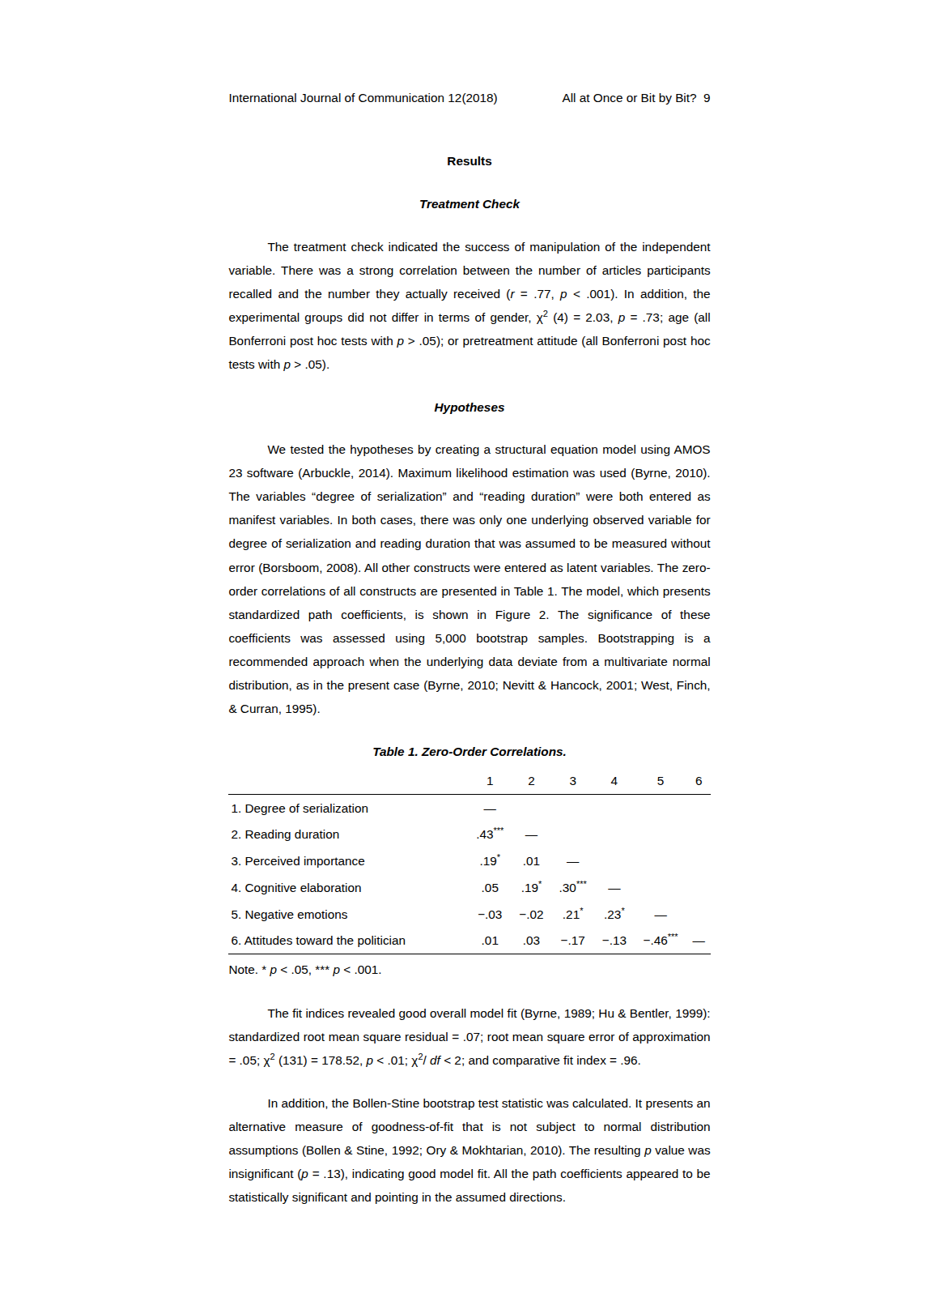International Journal of Communication 12(2018) All at Once or Bit by Bit? 9
Results
Treatment Check
The treatment check indicated the success of manipulation of the independent variable. There was a strong correlation between the number of articles participants recalled and the number they actually received (r = .77, p < .001). In addition, the experimental groups did not differ in terms of gender, χ2 (4) = 2.03, p = .73; age (all Bonferroni post hoc tests with p > .05); or pretreatment attitude (all Bonferroni post hoc tests with p > .05).
Hypotheses
We tested the hypotheses by creating a structural equation model using AMOS 23 software (Arbuckle, 2014). Maximum likelihood estimation was used (Byrne, 2010). The variables “degree of serialization” and “reading duration” were both entered as manifest variables. In both cases, there was only one underlying observed variable for degree of serialization and reading duration that was assumed to be measured without error (Borsboom, 2008). All other constructs were entered as latent variables. The zero-order correlations of all constructs are presented in Table 1. The model, which presents standardized path coefficients, is shown in Figure 2. The significance of these coefficients was assessed using 5,000 bootstrap samples. Bootstrapping is a recommended approach when the underlying data deviate from a multivariate normal distribution, as in the present case (Byrne, 2010; Nevitt & Hancock, 2001; West, Finch, & Curran, 1995).
Table 1. Zero-Order Correlations.
| | 1 | 2 | 3 | 4 | 5 | 6 |
| --- | --- | --- | --- | --- | --- | --- |
| 1. Degree of serialization | — | | | | | |
| 2. Reading duration | .43 *** | — | | | | |
| 3. Perceived importance | .19 * | .01 | — | | | |
| 4. Cognitive elaboration | .05 | .19 * | .30 *** | — | | |
| 5. Negative emotions | −.03 | −.02 | .21 * | .23 * | — | |
| 6. Attitudes toward the politician | .01 | .03 | −.17 | −.13 | −.46 *** | — |
Note. * p < .05, *** p < .001.
The fit indices revealed good overall model fit (Byrne, 1989; Hu & Bentler, 1999): standardized root mean square residual = .07; root mean square error of approximation = .05; χ2 (131) = 178.52, p < .01; χ2/ df < 2; and comparative fit index = .96.
In addition, the Bollen-Stine bootstrap test statistic was calculated. It presents an alternative measure of goodness-of-fit that is not subject to normal distribution assumptions (Bollen & Stine, 1992; Ory & Mokhtarian, 2010). The resulting p value was insignificant (p = .13), indicating good model fit. All the path coefficients appeared to be statistically significant and pointing in the assumed directions.